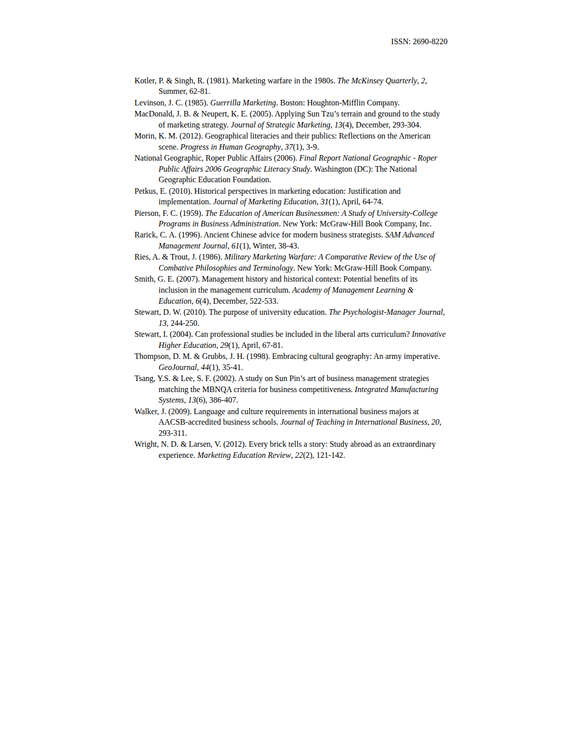ISSN: 2690-8220
Kotler, P. & Singh, R. (1981). Marketing warfare in the 1980s. The McKinsey Quarterly, 2, Summer, 62-81.
Levinson, J. C. (1985). Guerrilla Marketing. Boston: Houghton-Mifflin Company.
MacDonald, J. B. & Neupert, K. E. (2005). Applying Sun Tzu’s terrain and ground to the study of marketing strategy. Journal of Strategic Marketing, 13(4), December, 293-304.
Morin, K. M. (2012). Geographical literacies and their publics: Reflections on the American scene. Progress in Human Geography, 37(1), 3-9.
National Geographic, Roper Public Affairs (2006). Final Report National Geographic - Roper Public Affairs 2006 Geographic Literacy Study. Washington (DC): The National Geographic Education Foundation.
Petkus, E. (2010). Historical perspectives in marketing education: Justification and implementation. Journal of Marketing Education, 31(1), April, 64-74.
Pierson, F. C. (1959). The Education of American Businessmen: A Study of University-College Programs in Business Administration. New York: McGraw-Hill Book Company, Inc.
Rarick, C. A. (1996). Ancient Chinese advice for modern business strategists. SAM Advanced Management Journal, 61(1), Winter, 38-43.
Ries, A. & Trout, J. (1986). Military Marketing Warfare: A Comparative Review of the Use of Combative Philosophies and Terminology. New York: McGraw-Hill Book Company.
Smith, G. E. (2007). Management history and historical context: Potential benefits of its inclusion in the management curriculum. Academy of Management Learning & Education, 6(4), December, 522-533.
Stewart, D. W. (2010). The purpose of university education. The Psychologist-Manager Journal, 13, 244-250.
Stewart, I. (2004). Can professional studies be included in the liberal arts curriculum? Innovative Higher Education, 29(1), April, 67-81.
Thompson, D. M. & Grubbs, J. H. (1998). Embracing cultural geography: An army imperative. GeoJournal, 44(1), 35-41.
Tsang, Y.S. & Lee, S. F. (2002). A study on Sun Pin’s art of business management strategies matching the MBNQA criteria for business competitiveness. Integrated Manufacturing Systems, 13(6), 386-407.
Walker, J. (2009). Language and culture requirements in international business majors at AACSB-accredited business schools. Journal of Teaching in International Business, 20, 293-311.
Wright, N. D. & Larsen, V. (2012). Every brick tells a story: Study abroad as an extraordinary experience. Marketing Education Review, 22(2), 121-142.